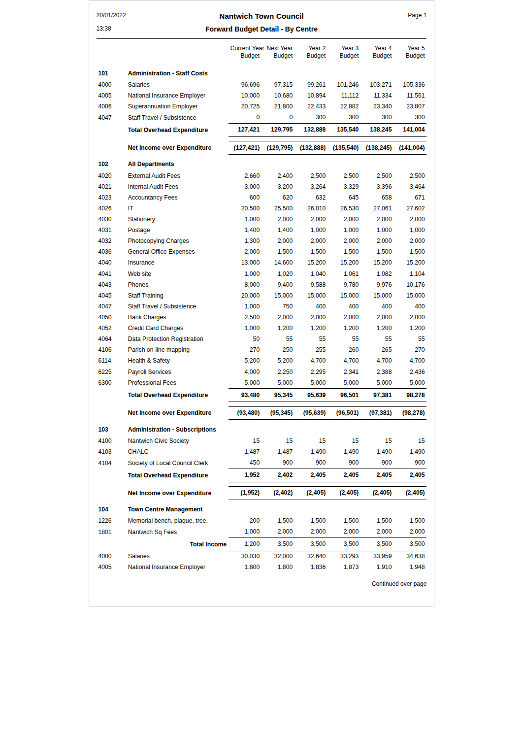20/01/2022
Nantwich Town Council
Page 1
13:38
Forward Budget Detail - By Centre
| | | Current Year Budget | Next Year Budget | Year 2 Budget | Year 3 Budget | Year 4 Budget | Year 5 Budget |
| --- | --- | --- | --- | --- | --- | --- | --- |
| 101 | Administration - Staff Costs |
| 4000 | Salaries | 96,696 | 97,315 | 99,261 | 101,246 | 103,271 | 105,336 |
| 4005 | National Insurance Employer | 10,000 | 10,680 | 10,894 | 11,112 | 11,334 | 11,561 |
| 4006 | Superannuation Employer | 20,725 | 21,800 | 22,433 | 22,882 | 23,340 | 23,807 |
| 4047 | Staff Travel / Subsistence | 0 | 0 | 300 | 300 | 300 | 300 |
| | Total Overhead Expenditure | 127,421 | 129,795 | 132,888 | 135,540 | 138,245 | 141,004 |
| | Net Income over Expenditure | (127,421) | (129,795) | (132,888) | (135,540) | (138,245) | (141,004) |
| 102 | All Departments |
| 4020 | External Audit Fees | 2,660 | 2,400 | 2,500 | 2,500 | 2,500 | 2,500 |
| 4021 | Internal Audit Fees | 3,000 | 3,200 | 3,264 | 3,329 | 3,396 | 3,464 |
| 4023 | Accountancy Fees | 600 | 620 | 632 | 645 | 658 | 671 |
| 4026 | IT | 20,500 | 25,500 | 26,010 | 26,530 | 27,061 | 27,602 |
| 4030 | Stationery | 1,000 | 2,000 | 2,000 | 2,000 | 2,000 | 2,000 |
| 4031 | Postage | 1,400 | 1,400 | 1,000 | 1,000 | 1,000 | 1,000 |
| 4032 | Photocopying Charges | 1,300 | 2,000 | 2,000 | 2,000 | 2,000 | 2,000 |
| 4036 | General Office Expenses | 2,000 | 1,500 | 1,500 | 1,500 | 1,500 | 1,500 |
| 4040 | Insurance | 13,000 | 14,600 | 15,200 | 15,200 | 15,200 | 15,200 |
| 4041 | Web site | 1,000 | 1,020 | 1,040 | 1,061 | 1,082 | 1,104 |
| 4043 | Phones | 8,000 | 9,400 | 9,588 | 9,780 | 9,976 | 10,176 |
| 4045 | Staff Training | 20,000 | 15,000 | 15,000 | 15,000 | 15,000 | 15,000 |
| 4047 | Staff Travel / Subsistence | 1,000 | 750 | 400 | 400 | 400 | 400 |
| 4050 | Bank Charges | 2,500 | 2,000 | 2,000 | 2,000 | 2,000 | 2,000 |
| 4052 | Credit Card Charges | 1,000 | 1,200 | 1,200 | 1,200 | 1,200 | 1,200 |
| 4064 | Data Protection Registration | 50 | 55 | 55 | 55 | 55 | 55 |
| 4106 | Parish on-line mapping | 270 | 250 | 255 | 260 | 265 | 270 |
| 6114 | Health & Safety | 5,200 | 5,200 | 4,700 | 4,700 | 4,700 | 4,700 |
| 6225 | Payroll Services | 4,000 | 2,250 | 2,295 | 2,341 | 2,388 | 2,436 |
| 6300 | Professional Fees | 5,000 | 5,000 | 5,000 | 5,000 | 5,000 | 5,000 |
| | Total Overhead Expenditure | 93,480 | 95,345 | 95,639 | 96,501 | 97,381 | 98,278 |
| | Net Income over Expenditure | (93,480) | (95,345) | (95,639) | (96,501) | (97,381) | (98,278) |
| 103 | Administration - Subscriptions |
| 4100 | Nantwich Civic Society | 15 | 15 | 15 | 15 | 15 | 15 |
| 4103 | CHALC | 1,487 | 1,487 | 1,490 | 1,490 | 1,490 | 1,490 |
| 4104 | Society of Local Council Clerk | 450 | 900 | 900 | 900 | 900 | 900 |
| | Total Overhead Expenditure | 1,952 | 2,402 | 2,405 | 2,405 | 2,405 | 2,405 |
| | Net Income over Expenditure | (1,952) | (2,402) | (2,405) | (2,405) | (2,405) | (2,405) |
| 104 | Town Centre Management |
| 1226 | Memorial bench, plaque, tree. | 200 | 1,500 | 1,500 | 1,500 | 1,500 | 1,500 |
| 1801 | Nantwich Sq Fees | 1,000 | 2,000 | 2,000 | 2,000 | 2,000 | 2,000 |
| | Total Income | 1,200 | 3,500 | 3,500 | 3,500 | 3,500 | 3,500 |
| 4000 | Salaries | 30,030 | 32,000 | 32,640 | 33,293 | 33,959 | 34,638 |
| 4005 | National Insurance Employer | 1,800 | 1,800 | 1,836 | 1,873 | 1,910 | 1,948 |
Continued over page